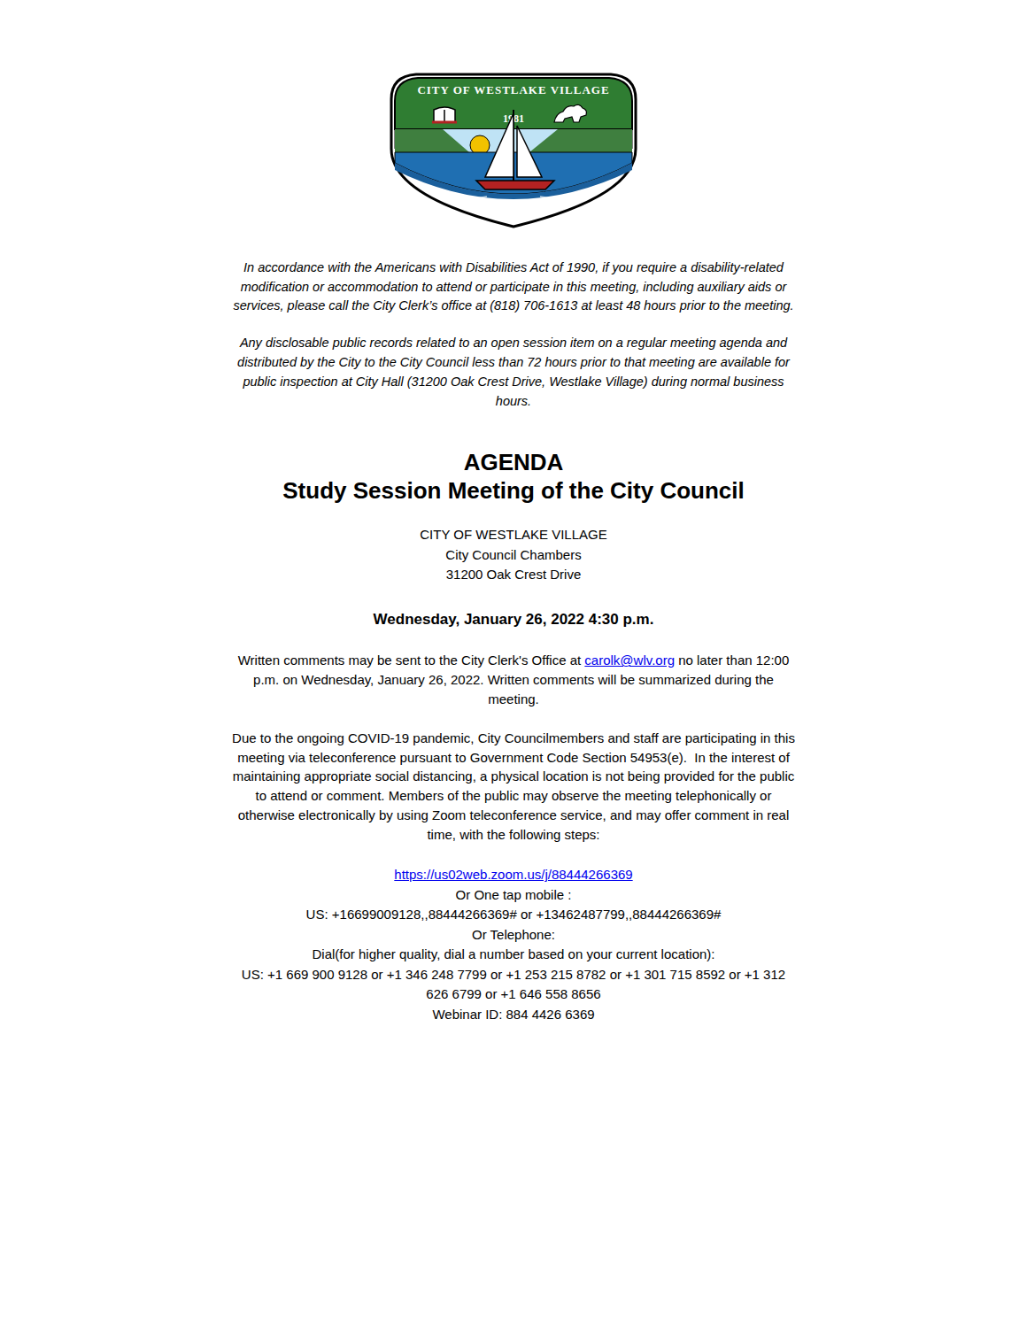City of Westlake Village Seal CITY OF WESTLAKE VILLAGE 1981
In accordance with the Americans with Disabilities Act of 1990, if you require a disability-related modification or accommodation to attend or participate in this meeting, including auxiliary aids or services, please call the City Clerk’s office at (818) 706-1613 at least 48 hours prior to the meeting.
Any disclosable public records related to an open session item on a regular meeting agenda and distributed by the City to the City Council less than 72 hours prior to that meeting are available for public inspection at City Hall (31200 Oak Crest Drive, Westlake Village) during normal business hours.
AGENDA Study Session Meeting of the City Council
CITY OF WESTLAKE VILLAGE
City Council Chambers
31200 Oak Crest Drive
Wednesday, January 26, 2022 4:30 p.m.
Written comments may be sent to the City Clerk's Office at carolk@wlv.org no later than 12:00 p.m. on Wednesday, January 26, 2022. Written comments will be summarized during the meeting.
Due to the ongoing COVID-19 pandemic, City Councilmembers and staff are participating in this meeting via teleconference pursuant to Government Code Section 54953(e). In the interest of maintaining appropriate social distancing, a physical location is not being provided for the public to attend or comment. Members of the public may observe the meeting telephonically or otherwise electronically by using Zoom teleconference service, and may offer comment in real time, with the following steps:
https://us02web.zoom.us/j/88444266369
Or One tap mobile :
US: +16699009128,,88444266369# or +13462487799,,88444266369#
Or Telephone:
Dial(for higher quality, dial a number based on your current location):
US: +1 669 900 9128 or +1 346 248 7799 or +1 253 215 8782 or +1 301 715 8592 or +1 312 626 6799 or +1 646 558 8656
Webinar ID: 884 4426 6369